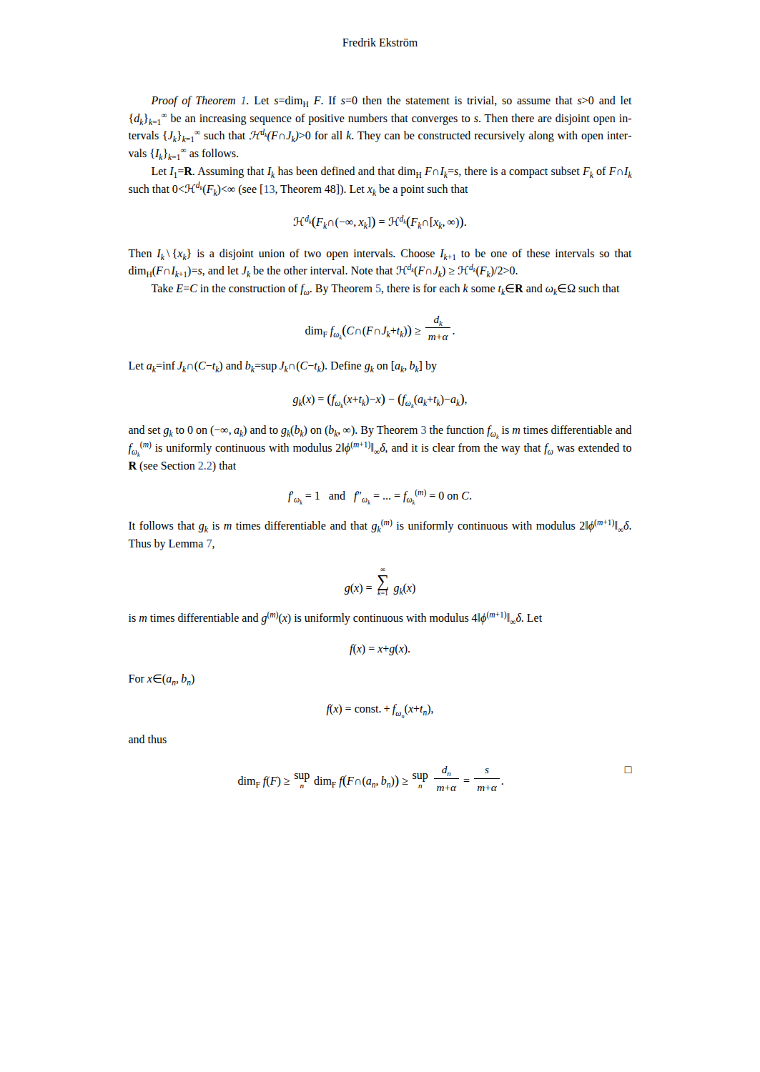Fredrik Ekström
Proof of Theorem 1. Let s=dimH F. If s=0 then the statement is trivial, so assume that s>0 and let {dk}k=1∞ be an increasing sequence of positive numbers that converges to s. Then there are disjoint open intervals {Jk}k=1∞ such that ℋdk(F∩Jk)>0 for all k. They can be constructed recursively along with open intervals {Ik}k=1∞ as follows.
Let I1=R. Assuming that Ik has been defined and that dimH F∩Ik=s, there is a compact subset Fk of F∩Ik such that 0<ℋdk(Fk)<∞ (see [13, Theorem 48]). Let xk be a point such that
ℋdk(Fk∩(−∞, xk]) = ℋdk(Fk∩[xk, ∞)).
Then Ik \ {xk} is a disjoint union of two open intervals. Choose Ik+1 to be one of these intervals so that dimH(F∩Ik+1)=s, and let Jk be the other interval. Note that ℋdk(F∩Jk) ≥ ℋdk(Fk)/2>0.
Take E=C in the construction of fω. By Theorem 5, there is for each k some tk∈R and ωk∈Ω such that
dimF fωk(C∩(F∩Jk+tk)) ≥ dk m+α.
Let ak=inf Jk∩(C−tk) and bk=sup Jk∩(C−tk). Define gk on [ak, bk] by
gk(x) = (fωk(x+tk)−x) − (fωk(ak+tk)−ak),
and set gk to 0 on (−∞, ak) and to gk(bk) on (bk, ∞). By Theorem 3 the function fωk is m times differentiable and fωk(m) is uniformly continuous with modulus 2‖ϕ(m+1)‖∞δ, and it is clear from the way that fω was extended to R (see Section 2.2) that
f′ωk = 1 and f″ωk = ... = fωk(m) = 0 on C.
It follows that gk is m times differentiable and that gk(m) is uniformly continuous with modulus 2‖ϕ(m+1)‖∞δ. Thus by Lemma 7,
g(x) = ∞∑k=1 gk(x)
is m times differentiable and g(m)(x) is uniformly continuous with modulus 4‖ϕ(m+1)‖∞δ. Let
f(x) = x+g(x).
For x∈(an, bn)
f(x) = const. + fωn(x+tn),
and thus
dimF f(F) ≥ sup n dimF f(F∩(an, bn)) ≥ sup n dn m+α = sm+α.□